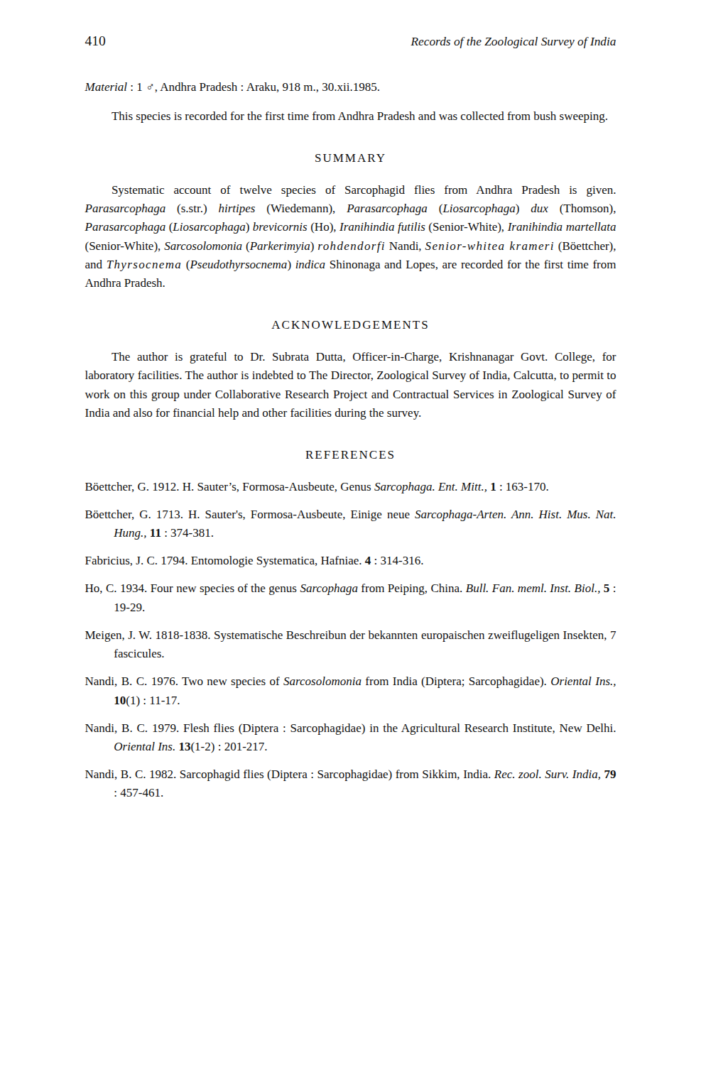410 Records of the Zoological Survey of India
Material : 1 ♂, Andhra Pradesh : Araku, 918 m., 30.xii.1985.
This species is recorded for the first time from Andhra Pradesh and was collected from bush sweeping.
Summary
Systematic account of twelve species of Sarcophagid flies from Andhra Pradesh is given. Parasarcophaga (s.str.) hirtipes (Wiedemann), Parasarcophaga (Liosarcophaga) dux (Thomson), Parasarcophaga (Liosarcophaga) brevicornis (Ho), Iranihindia futilis (Senior-White), Iranihindia martellata (Senior-White), Sarcosolomonia (Parkerimyia) rohdendorfi Nandi, Senior-whitea krameri (Böettcher), and Thyrsocnema (Pseudothyrsocnema) indica Shinonaga and Lopes, are recorded for the first time from Andhra Pradesh.
Acknowledgements
The author is grateful to Dr. Subrata Dutta, Officer-in-Charge, Krishnanagar Govt. College, for laboratory facilities. The author is indebted to The Director, Zoological Survey of India, Calcutta, to permit to work on this group under Collaborative Research Project and Contractual Services in Zoological Survey of India and also for financial help and other facilities during the survey.
References
Böettcher, G. 1912. H. Sauter’s, Formosa-Ausbeute, Genus Sarcophaga. Ent. Mitt., 1 : 163-170.
Böettcher, G. 1713. H. Sauter's, Formosa-Ausbeute, Einige neue Sarcophaga-Arten. Ann. Hist. Mus. Nat. Hung., 11 : 374-381.
Fabricius, J. C. 1794. Entomologie Systematica, Hafniae. 4 : 314-316.
Ho, C. 1934. Four new species of the genus Sarcophaga from Peiping, China. Bull. Fan. meml. Inst. Biol., 5 : 19-29.
Meigen, J. W. 1818-1838. Systematische Beschreibun der bekannten europaischen zweiflugeligen Insekten, 7 fascicules.
Nandi, B. C. 1976. Two new species of Sarcosolomonia from India (Diptera; Sarcophagidae). Oriental Ins., 10(1) : 11-17.
Nandi, B. C. 1979. Flesh flies (Diptera : Sarcophagidae) in the Agricultural Research Institute, New Delhi. Oriental Ins. 13(1-2) : 201-217.
Nandi, B. C. 1982. Sarcophagid flies (Diptera : Sarcophagidae) from Sikkim, India. Rec. zool. Surv. India, 79 : 457-461.